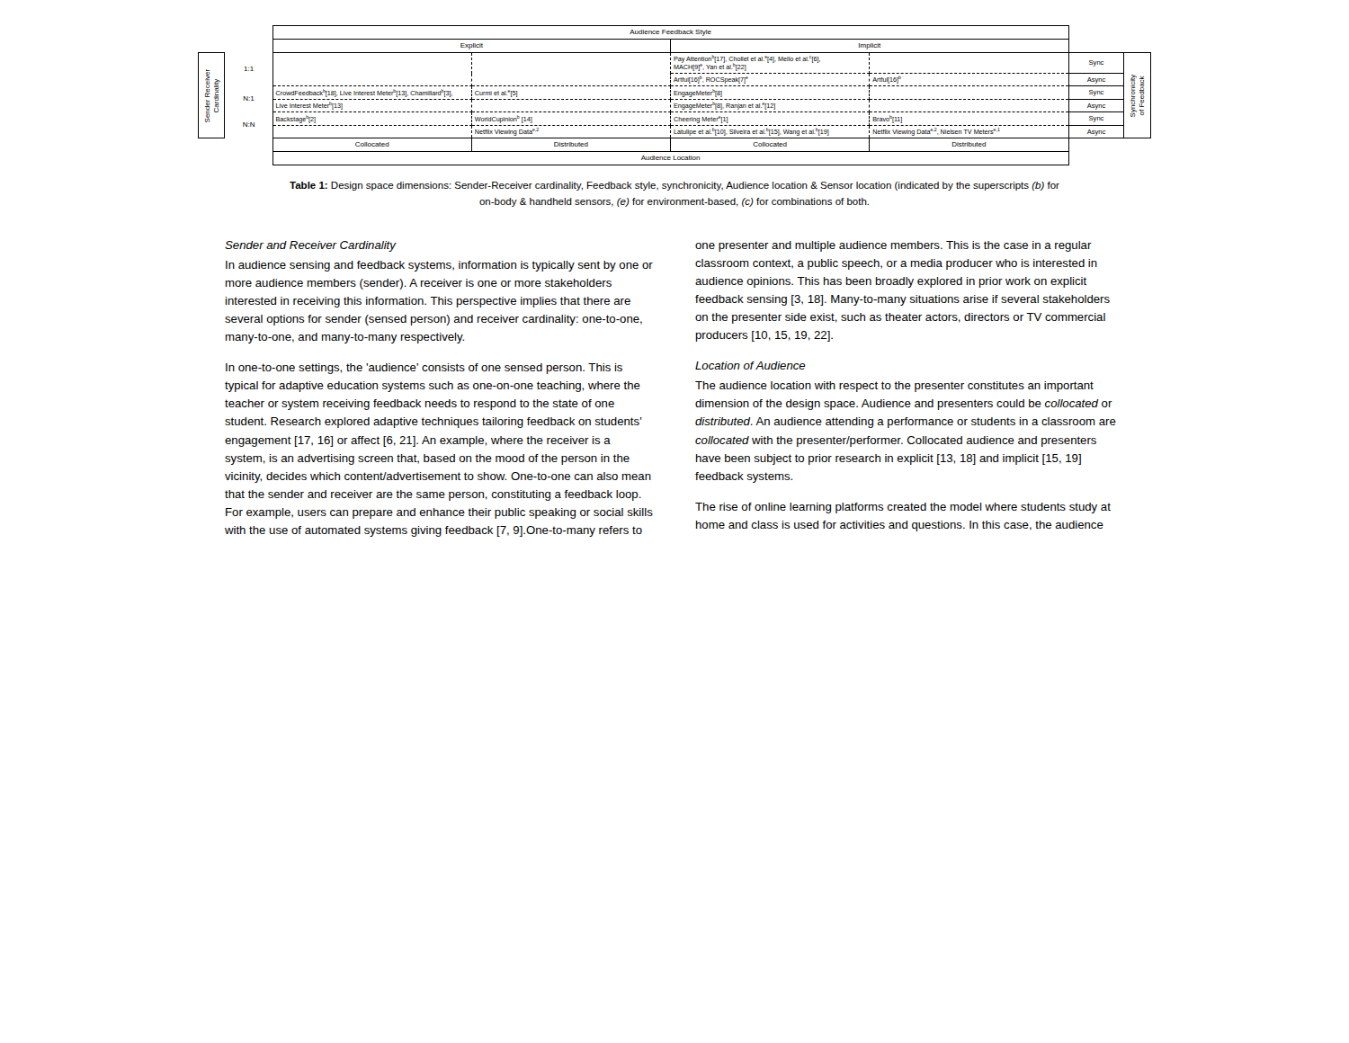| | | Audience Feedback Style | | |
| | | Explicit | Implicit | | |
| Sender Receiver Cardinality | 1:1 | | | Pay Attention b [17], Chollet et al. e [4], Mello et al. c [6], MACH[9] e , Yan et al. b [22] | | Sync | Synchronicity of Feedback |
| Artful[16] b , ROCSpeak[7] e | Artful[16] b | Async |
| N:1 | CrowdFeedback b [18], Live Interest Meter b [13], Chamillard b [3], | Curmi et al. e [5] | EngageMeter b [8] | | Sync |
| Live Interest Meter b [13] | | EngageMeter b [8], Ranjan et al. e [12] | | Async |
| N:N | Backstage b [2] | WorldCupinion b [14] | Cheering Meter e [1] | Bravo b [11] | Sync |
| | Netflix Viewing Data e,2 | Latulipe et al. b [10], Silveira et al. b [15], Wang et al. b [19] | Netflix Viewing Data e,2 , Nielsen TV Meters e,1 | Async |
| | | Collocated | Distributed | Collocated | Distributed | | |
| | | Audience Location | | |
Table 1: Design space dimensions: Sender-Receiver cardinality, Feedback style, synchronicity, Audience location & Sensor location (indicated by the superscripts (b) for on-body & handheld sensors, (e) for environment-based, (c) for combinations of both.
Sender and Receiver Cardinality
In audience sensing and feedback systems, information is typically sent by one or more audience members (sender). A receiver is one or more stakeholders interested in receiving this information. This perspective implies that there are several options for sender (sensed person) and receiver cardinality: one-to-one, many-to-one, and many-to-many respectively.
In one-to-one settings, the 'audience' consists of one sensed person. This is typical for adaptive education systems such as one-on-one teaching, where the teacher or system receiving feedback needs to respond to the state of one student. Research explored adaptive techniques tailoring feedback on students' engagement [17, 16] or affect [6, 21]. An example, where the receiver is a system, is an advertising screen that, based on the mood of the person in the vicinity, decides which content/advertisement to show. One-to-one can also mean that the sender and receiver are the same person, constituting a feedback loop. For example, users can prepare and enhance their public speaking or social skills with the use of automated systems giving feedback [7, 9].One-to-many refers to one presenter and multiple audience members. This is the case in a regular classroom context, a public speech, or a media producer who is interested in audience opinions. This has been broadly explored in prior work on explicit feedback sensing [3, 18]. Many-to-many situations arise if several stakeholders on the presenter side exist, such as theater actors, directors or TV commercial producers [10, 15, 19, 22].
Location of Audience
The audience location with respect to the presenter constitutes an important dimension of the design space. Audience and presenters could be collocated or distributed. An audience attending a performance or students in a classroom are collocated with the presenter/performer. Collocated audience and presenters have been subject to prior research in explicit [13, 18] and implicit [15, 19] feedback systems.
The rise of online learning platforms created the model where students study at home and class is used for activities and questions. In this case, the audience